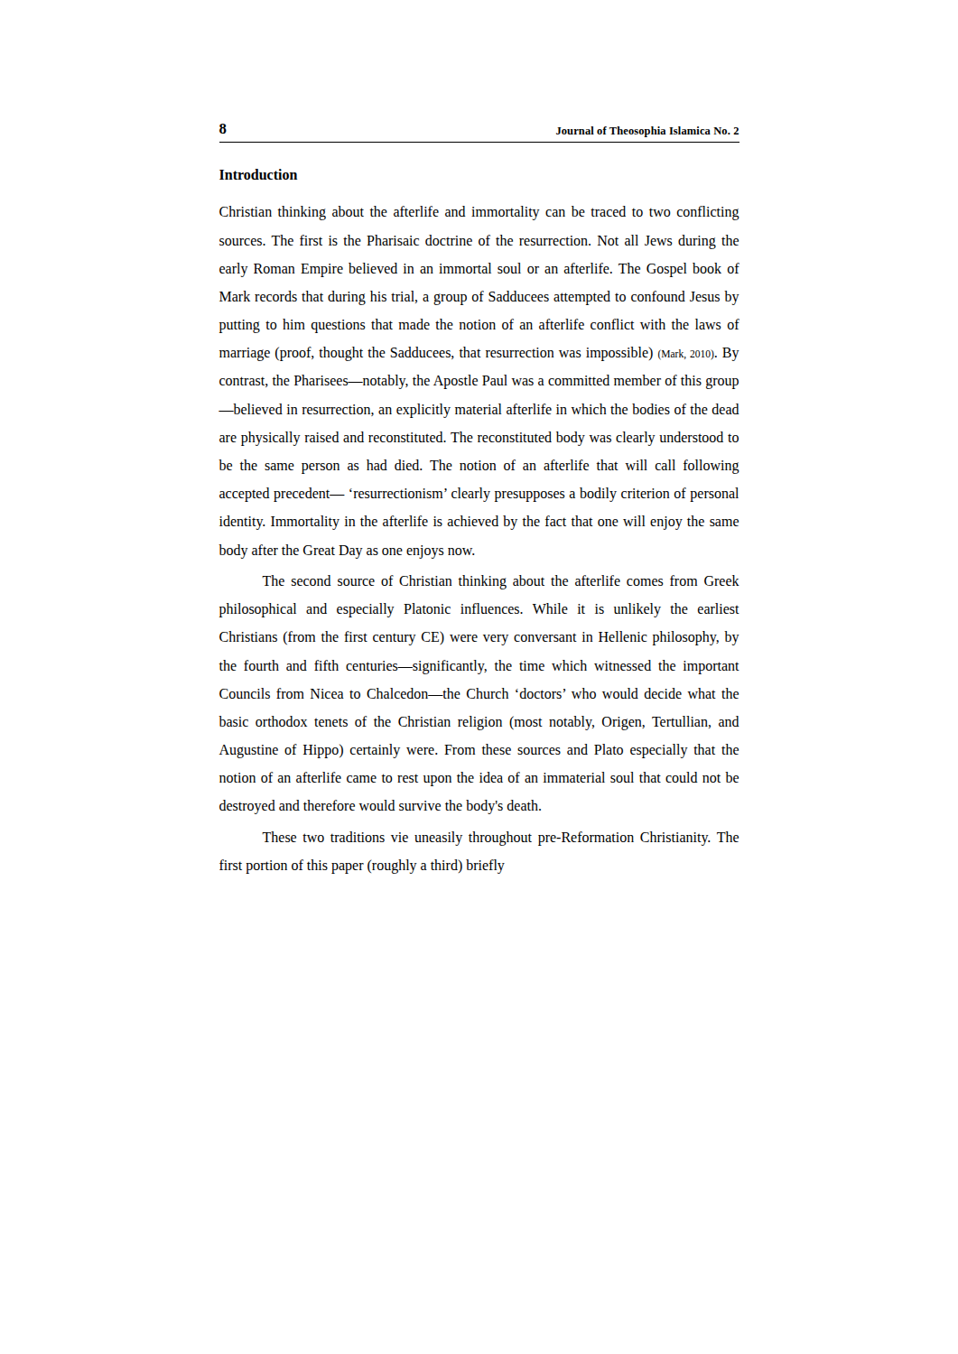8 Journal of Theosophia Islamica No. 2
Introduction
Christian thinking about the afterlife and immortality can be traced to two conflicting sources. The first is the Pharisaic doctrine of the resurrection. Not all Jews during the early Roman Empire believed in an immortal soul or an afterlife. The Gospel book of Mark records that during his trial, a group of Sadducees attempted to confound Jesus by putting to him questions that made the notion of an afterlife conflict with the laws of marriage (proof, thought the Sadducees, that resurrection was impossible) (Mark, 2010). By contrast, the Pharisees—notably, the Apostle Paul was a committed member of this group—believed in resurrection, an explicitly material afterlife in which the bodies of the dead are physically raised and reconstituted. The reconstituted body was clearly understood to be the same person as had died. The notion of an afterlife that will call following accepted precedent— ‘resurrectionism’ clearly presupposes a bodily criterion of personal identity. Immortality in the afterlife is achieved by the fact that one will enjoy the same body after the Great Day as one enjoys now.
The second source of Christian thinking about the afterlife comes from Greek philosophical and especially Platonic influences. While it is unlikely the earliest Christians (from the first century CE) were very conversant in Hellenic philosophy, by the fourth and fifth centuries—significantly, the time which witnessed the important Councils from Nicea to Chalcedon—the Church ‘doctors’ who would decide what the basic orthodox tenets of the Christian religion (most notably, Origen, Tertullian, and Augustine of Hippo) certainly were. From these sources and Plato especially that the notion of an afterlife came to rest upon the idea of an immaterial soul that could not be destroyed and therefore would survive the body's death.
These two traditions vie uneasily throughout pre-Reformation Christianity. The first portion of this paper (roughly a third) briefly